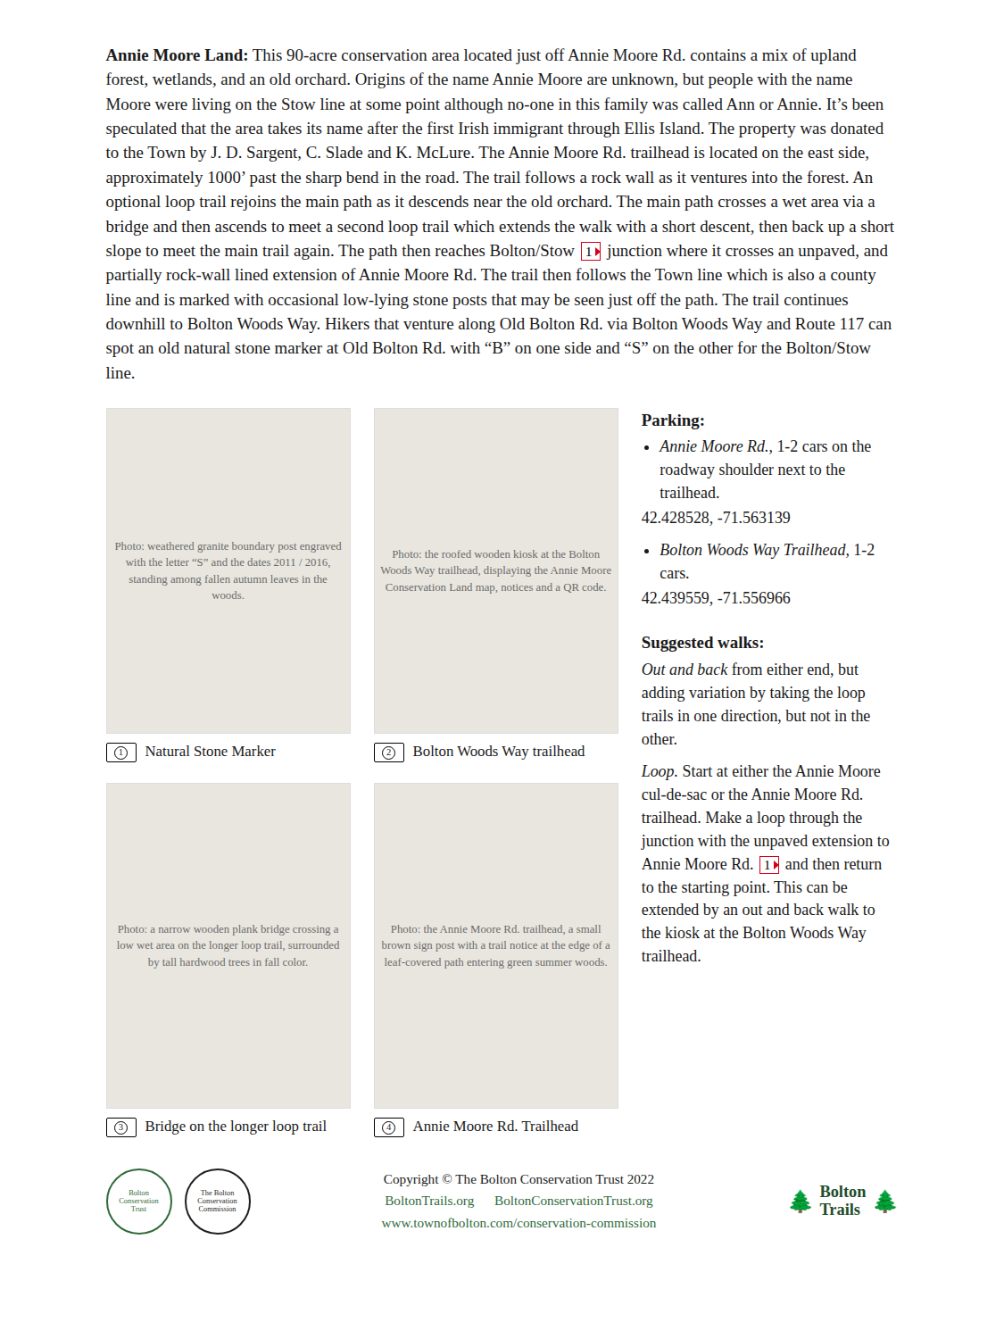Annie Moore Land: This 90-acre conservation area located just off Annie Moore Rd. contains a mix of upland forest, wetlands, and an old orchard. Origins of the name Annie Moore are unknown, but people with the name Moore were living on the Stow line at some point although no-one in this family was called Ann or Annie. It’s been speculated that the area takes its name after the first Irish immigrant through Ellis Island. The property was donated to the Town by J. D. Sargent, C. Slade and K. McLure. The Annie Moore Rd. trailhead is located on the east side, approximately 1000’ past the sharp bend in the road. The trail follows a rock wall as it ventures into the forest. An optional loop trail rejoins the main path as it descends near the old orchard. The main path crosses a wet area via a bridge and then ascends to meet a second loop trail which extends the walk with a short descent, then back up a short slope to meet the main trail again. The path then reaches Bolton/Stow 1 junction where it crosses an unpaved, and partially rock-wall lined extension of Annie Moore Rd. The trail then follows the Town line which is also a county line and is marked with occasional low-lying stone posts that may be seen just off the path. The trail continues downhill to Bolton Woods Way. Hikers that venture along Old Bolton Rd. via Bolton Woods Way and Route 117 can spot an old natural stone marker at Old Bolton Rd. with “B” on one side and “S” on the other for the Bolton/Stow line.
Photo: weathered granite boundary post engraved with the letter “S” and the dates 2011 / 2016, standing among fallen autumn leaves in the woods.
1 Natural Stone Marker
Photo: a narrow wooden plank bridge crossing a low wet area on the longer loop trail, surrounded by tall hardwood trees in fall color.
3 Bridge on the longer loop trail
Photo: the roofed wooden kiosk at the Bolton Woods Way trailhead, displaying the Annie Moore Conservation Land map, notices and a QR code.
2 Bolton Woods Way trailhead
Photo: the Annie Moore Rd. trailhead, a small brown sign post with a trail notice at the edge of a leaf-covered path entering green summer woods.
4 Annie Moore Rd. Trailhead
Parking:
Annie Moore Rd., 1-2 cars on the roadway shoulder next to the trailhead.
42.428528, -71.563139
Bolton Woods Way Trailhead, 1-2 cars.
42.439559, -71.556966
Suggested walks:
Out and back from either end, but adding variation by taking the loop trails in one direction, but not in the other.
Loop. Start at either the Annie Moore cul-de-sac or the Annie Moore Rd. trailhead. Make a loop through the junction with the unpaved extension to Annie Moore Rd. 1 and then return to the starting point. This can be extended by an out and back walk to the kiosk at the Bolton Woods Way trailhead.
Bolton
Conservation
Trust
The Bolton
Conservation
Commission
Copyright © The Bolton Conservation Trust 2022
BoltonTrails.org BoltonConservationTrust.org
www.townofbolton.com/conservation-commission
🌲 Bolton Trails 🌲